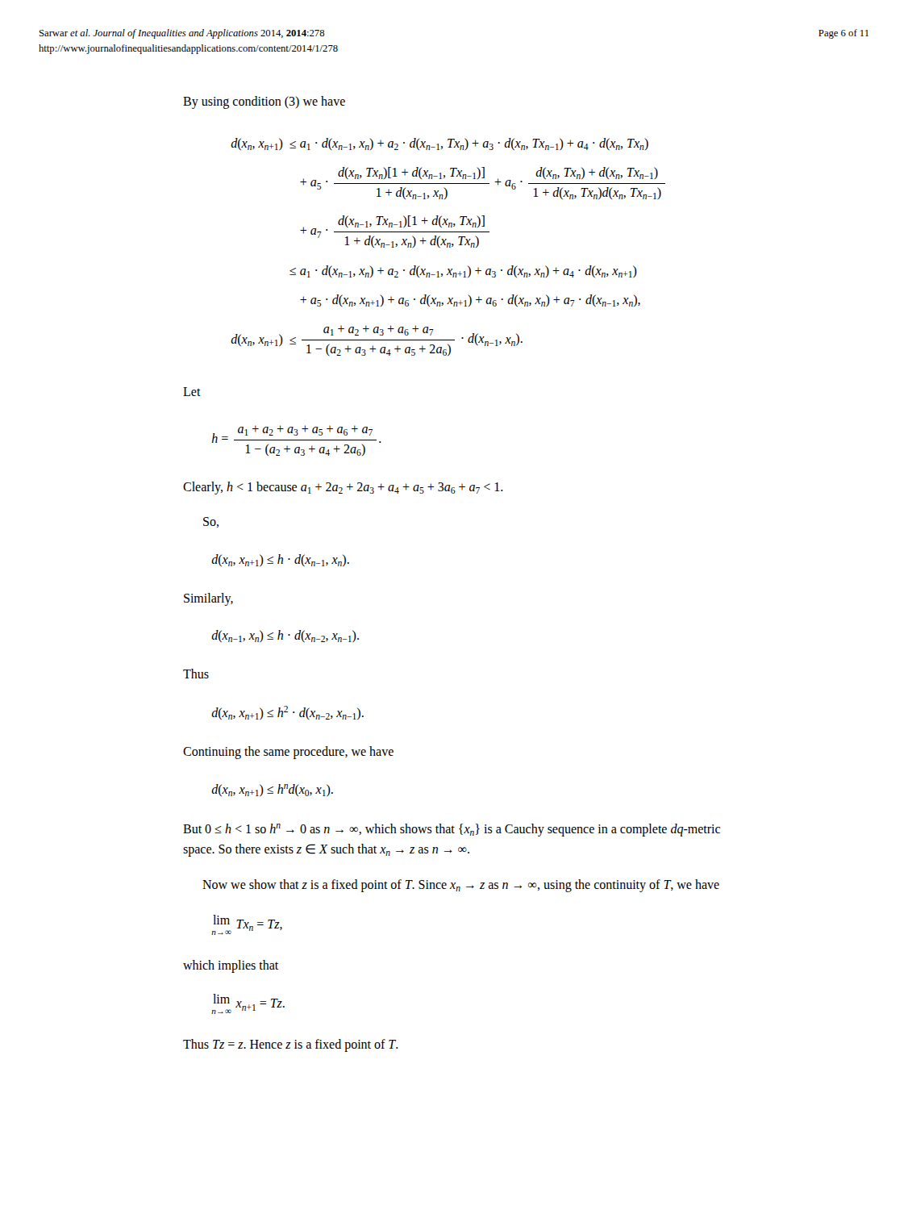Sarwar et al. Journal of Inequalities and Applications 2014, 2014:278
http://www.journalofinequalitiesandapplications.com/content/2014/1/278
Page 6 of 11
By using condition (3) we have
d(xn, xn+1)
≤
a1 · d(xn−1, xn) + a2 · d(xn−1, Txn) + a3 · d(xn, Txn−1) + a4 · d(xn, Txn)
+ a5 · d(xn, Txn)[1 + d(xn−1, Txn−1)] 1 + d(xn−1, xn) + a6 · d(xn, Txn) + d(xn, Txn−1) 1 + d(xn, Txn)d(xn, Txn−1)
+ a7 · d(xn−1, Txn−1)[1 + d(xn, Txn)] 1 + d(xn−1, xn) + d(xn, Txn)
≤
a1 · d(xn−1, xn) + a2 · d(xn−1, xn+1) + a3 · d(xn, xn) + a4 · d(xn, xn+1)
+ a5 · d(xn, xn+1) + a6 · d(xn, xn+1) + a6 · d(xn, xn) + a7 · d(xn−1, xn),
d(xn, xn+1)
≤
a1 + a2 + a3 + a6 + a71 − (a2 + a3 + a4 + a5 + 2a6) · d(xn−1, xn).
Let
h = a1 + a2 + a3 + a5 + a6 + a71 − (a2 + a3 + a4 + 2a6).
Clearly, h < 1 because a1 + 2a2 + 2a3 + a4 + a5 + 3a6 + a7 < 1.
So,
d(xn, xn+1) ≤ h · d(xn−1, xn).
Similarly,
d(xn−1, xn) ≤ h · d(xn−2, xn−1).
Thus
d(xn, xn+1) ≤ h2 · d(xn−2, xn−1).
Continuing the same procedure, we have
d(xn, xn+1) ≤ hnd(x0, x1).
But 0 ≤ h < 1 so hn → 0 as n → ∞, which shows that {xn} is a Cauchy sequence in a complete dq-metric space. So there exists z ∈ X such that xn → z as n → ∞.
Now we show that z is a fixed point of T. Since xn → z as n → ∞, using the continuity of T, we have
lim n→∞Txn = Tz,
which implies that
lim n→∞xn+1 = Tz.
Thus Tz = z. Hence z is a fixed point of T.